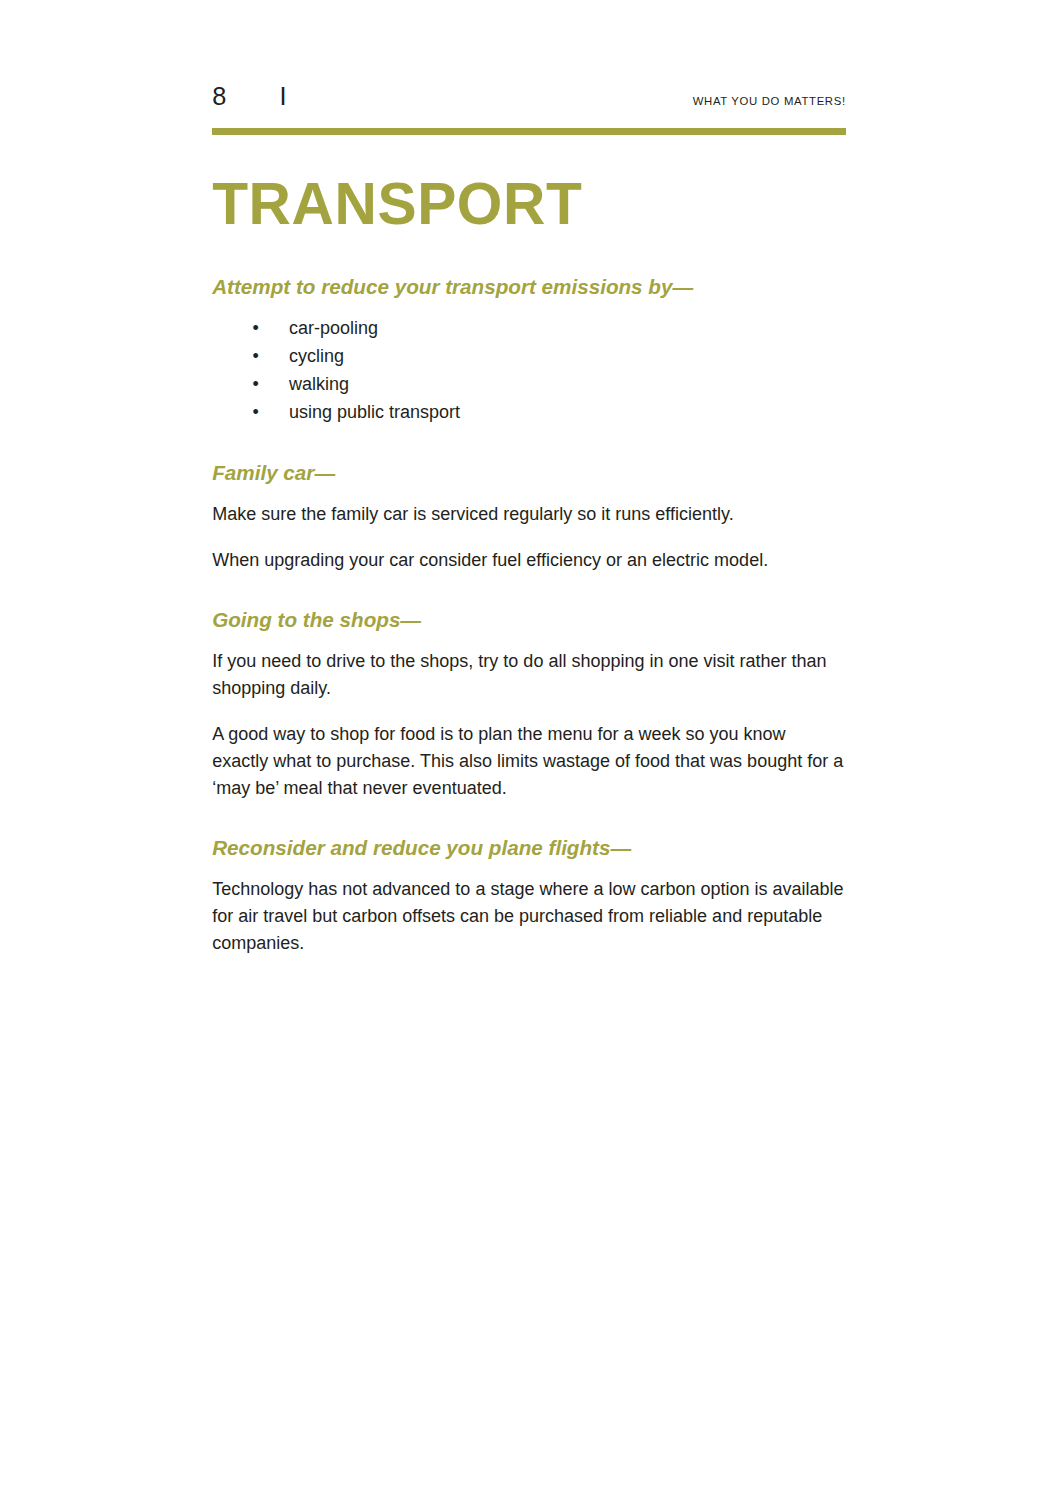8I
What you do matters!
TRANSPORT
Attempt to reduce your transport emissions by—
car-pooling
cycling
walking
using public transport
Family car—
Make sure the family car is serviced regularly so it runs efficiently.
When upgrading your car consider fuel efficiency or an electric model.
Going to the shops—
If you need to drive to the shops, try to do all shopping in one visit rather than shopping daily.
A good way to shop for food is to plan the menu for a week so you know exactly what to purchase. This also limits wastage of food that was bought for a ‘may be’ meal that never eventuated.
Reconsider and reduce you plane flights—
Technology has not advanced to a stage where a low carbon option is available for air travel but carbon offsets can be purchased from reliable and reputable companies.